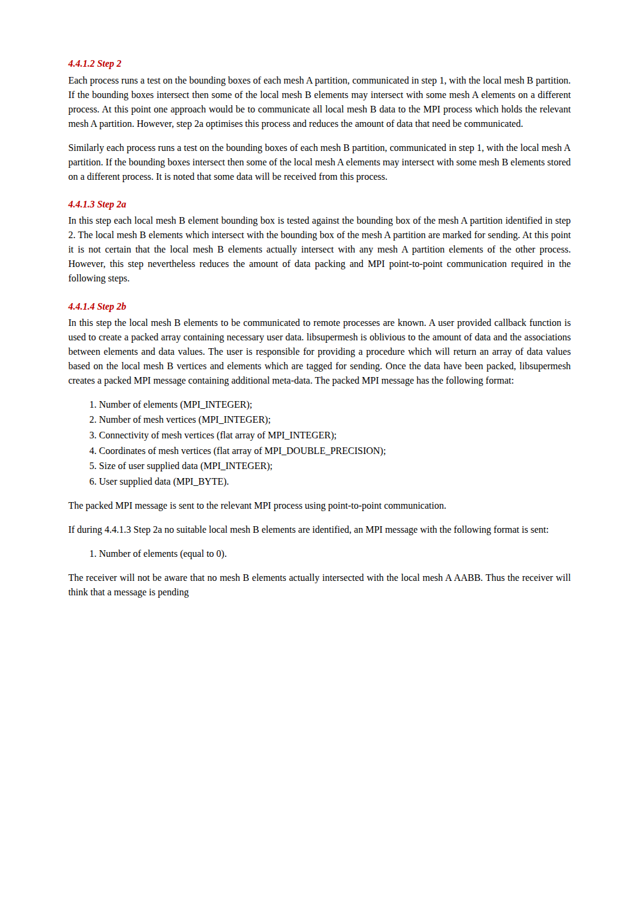4.4.1.2 Step 2
Each process runs a test on the bounding boxes of each mesh A partition, communicated in step 1, with the local mesh B partition. If the bounding boxes intersect then some of the local mesh B elements may intersect with some mesh A elements on a different process. At this point one approach would be to communicate all local mesh B data to the MPI process which holds the relevant mesh A partition. However, step 2a optimises this process and reduces the amount of data that need be communicated.
Similarly each process runs a test on the bounding boxes of each mesh B partition, communicated in step 1, with the local mesh A partition. If the bounding boxes intersect then some of the local mesh A elements may intersect with some mesh B elements stored on a different process. It is noted that some data will be received from this process.
4.4.1.3 Step 2a
In this step each local mesh B element bounding box is tested against the bounding box of the mesh A partition identified in step 2. The local mesh B elements which intersect with the bounding box of the mesh A partition are marked for sending. At this point it is not certain that the local mesh B elements actually intersect with any mesh A partition elements of the other process. However, this step nevertheless reduces the amount of data packing and MPI point-to-point communication required in the following steps.
4.4.1.4 Step 2b
In this step the local mesh B elements to be communicated to remote processes are known. A user provided callback function is used to create a packed array containing necessary user data. libsupermesh is oblivious to the amount of data and the associations between elements and data values. The user is responsible for providing a procedure which will return an array of data values based on the local mesh B vertices and elements which are tagged for sending. Once the data have been packed, libsupermesh creates a packed MPI message containing additional meta-data. The packed MPI message has the following format:
Number of elements (MPI_INTEGER);
Number of mesh vertices (MPI_INTEGER);
Connectivity of mesh vertices (flat array of MPI_INTEGER);
Coordinates of mesh vertices (flat array of MPI_DOUBLE_PRECISION);
Size of user supplied data (MPI_INTEGER);
User supplied data (MPI_BYTE).
The packed MPI message is sent to the relevant MPI process using point-to-point communication.
If during 4.4.1.3 Step 2a no suitable local mesh B elements are identified, an MPI message with the following format is sent:
Number of elements (equal to 0).
The receiver will not be aware that no mesh B elements actually intersected with the local mesh A AABB. Thus the receiver will think that a message is pending